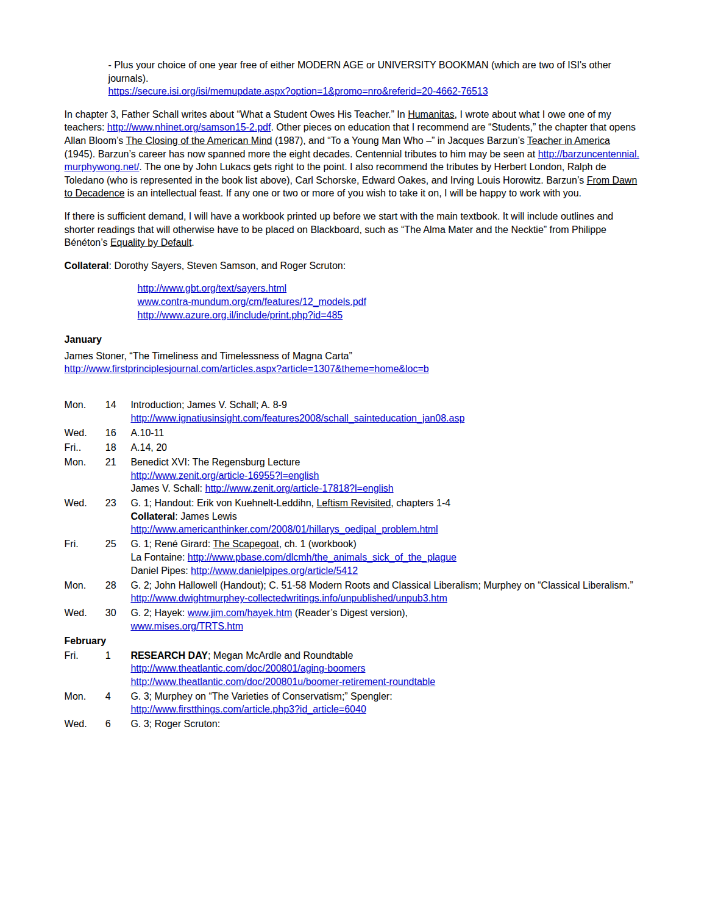- Plus your choice of one year free of either MODERN AGE or UNIVERSITY BOOKMAN (which are two of ISI's other journals).
https://secure.isi.org/isi/memupdate.aspx?option=1&promo=nro&referid=20-4662-76513
In chapter 3, Father Schall writes about “What a Student Owes His Teacher.” In Humanitas, I wrote about what I owe one of my teachers: http://www.nhinet.org/samson15-2.pdf. Other pieces on education that I recommend are “Students,” the chapter that opens Allan Bloom’s The Closing of the American Mind (1987), and “To a Young Man Who –” in Jacques Barzun’s Teacher in America (1945). Barzun’s career has now spanned more the eight decades. Centennial tributes to him may be seen at http://barzuncentennial.murphywong.net/. The one by John Lukacs gets right to the point. I also recommend the tributes by Herbert London, Ralph de Toledano (who is represented in the book list above), Carl Schorske, Edward Oakes, and Irving Louis Horowitz. Barzun’s From Dawn to Decadence is an intellectual feast. If any one or two or more of you wish to take it on, I will be happy to work with you.
If there is sufficient demand, I will have a workbook printed up before we start with the main textbook. It will include outlines and shorter readings that will otherwise have to be placed on Blackboard, such as “The Alma Mater and the Necktie” from Philippe Bénéton’s Equality by Default.
Collateral: Dorothy Sayers, Steven Samson, and Roger Scruton:
http://www.gbt.org/text/sayers.html
www.contra-mundum.org/cm/features/12_models.pdf
http://www.azure.org.il/include/print.php?id=485
January
James Stoner, “The Timeliness and Timelessness of Magna Carta”
http://www.firstprinciplesjournal.com/articles.aspx?article=1307&theme=home&loc=b
| Mon. | 14 | Introduction; James V. Schall; A. 8-9 http://www.ignatiusinsight.com/features2008/schall_sainteducation_jan08.asp |
| Wed. | 16 | A.10-11 |
| Fri.. | 18 | A.14, 20 |
| Mon. | 21 | Benedict XVI: The Regensburg Lecture http://www.zenit.org/article-16955?l=english James V. Schall: http://www.zenit.org/article-17818?l=english |
| Wed. | 23 | G. 1; Handout: Erik von Kuehnelt-Leddihn, Leftism Revisited , chapters 1-4 Collateral : James Lewis http://www.americanthinker.com/2008/01/hillarys_oedipal_problem.html |
| Fri. | 25 | G. 1; René Girard: The Scapegoat , ch. 1 (workbook) La Fontaine: http://www.pbase.com/dlcmh/the_animals_sick_of_the_plague Daniel Pipes: http://www.danielpipes.org/article/5412 |
| Mon. | 28 | G. 2; John Hallowell (Handout); C. 51-58 Modern Roots and Classical Liberalism; Murphey on “Classical Liberalism.” http://www.dwightmurphey-collectedwritings.info/unpublished/unpub3.htm |
| Wed. | 30 | G. 2; Hayek: www.jim.com/hayek.htm (Reader’s Digest version), www.mises.org/TRTS.htm |
| February |
| Fri. | 1 | RESEARCH DAY ; Megan McArdle and Roundtable http://www.theatlantic.com/doc/200801/aging-boomers http://www.theatlantic.com/doc/200801u/boomer-retirement-roundtable |
| Mon. | 4 | G. 3; Murphey on “The Varieties of Conservatism;” Spengler: http://www.firstthings.com/article.php3?id_article=6040 |
| Wed. | 6 | G. 3; Roger Scruton: |